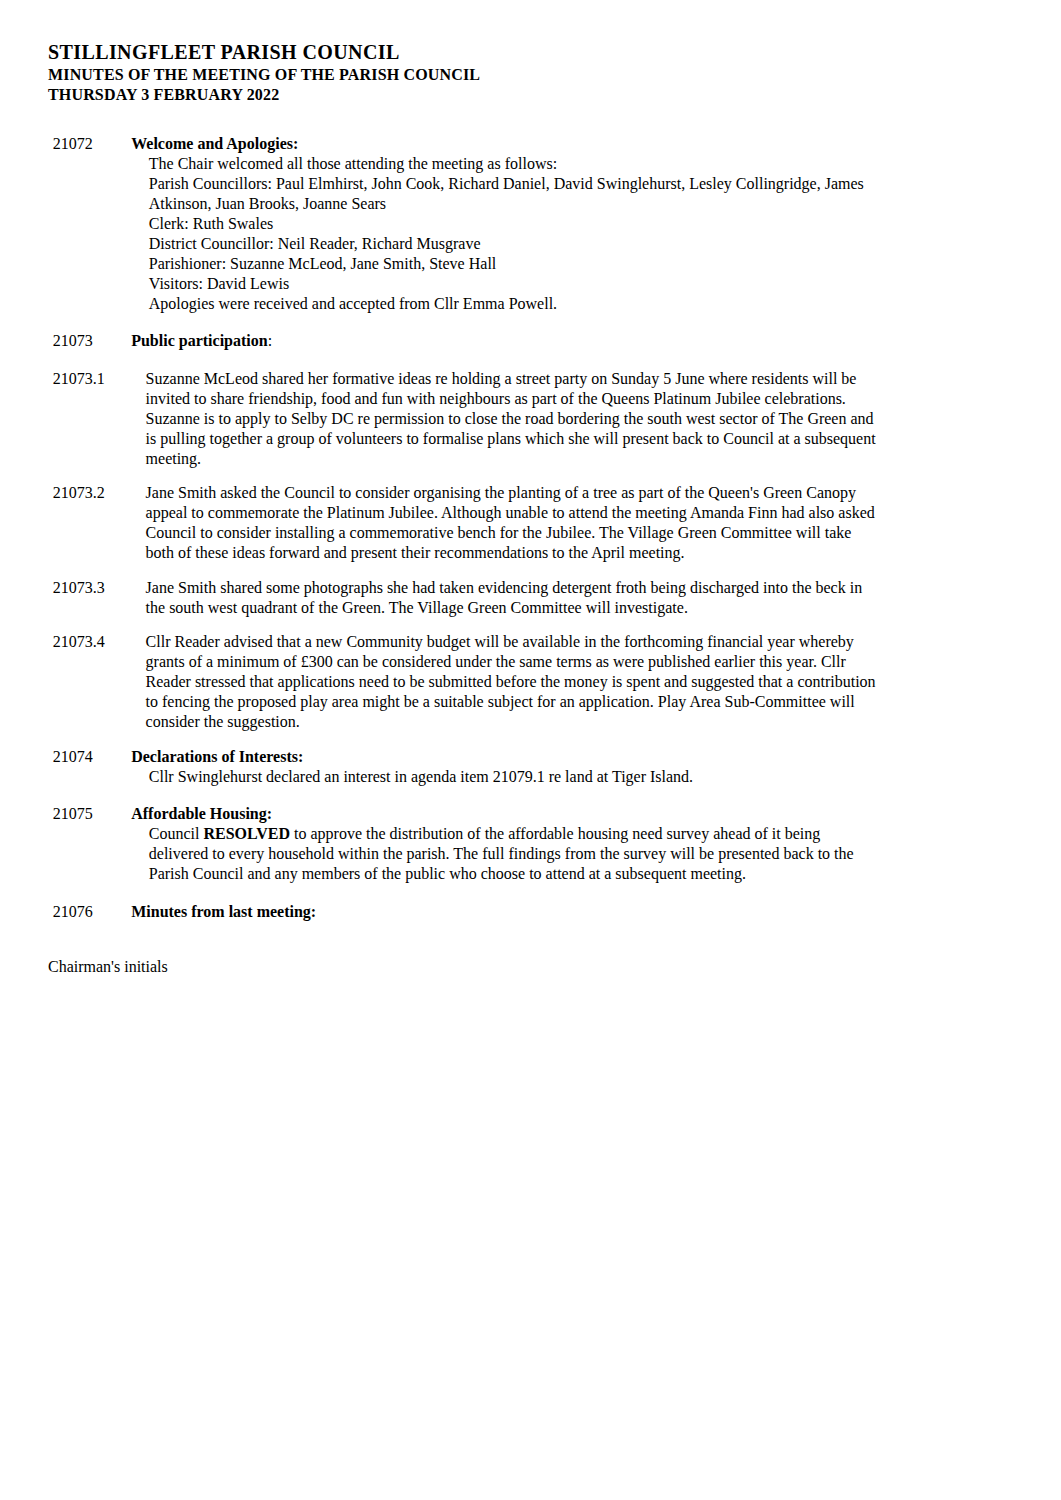STILLINGFLEET PARISH COUNCIL
MINUTES OF THE MEETING OF THE PARISH COUNCIL
THURSDAY 3 FEBRUARY 2022
21072
Welcome and Apologies:
The Chair welcomed all those attending the meeting as follows:
Parish Councillors: Paul Elmhirst, John Cook, Richard Daniel, David Swinglehurst, Lesley Collingridge, James Atkinson, Juan Brooks, Joanne Sears
Clerk: Ruth Swales
District Councillor: Neil Reader, Richard Musgrave
Parishioner: Suzanne McLeod, Jane Smith, Steve Hall
Visitors: David Lewis
Apologies were received and accepted from Cllr Emma Powell.
21073
Public participation:
21073.1
Suzanne McLeod shared her formative ideas re holding a street party on Sunday 5 June where residents will be invited to share friendship, food and fun with neighbours as part of the Queens Platinum Jubilee celebrations. Suzanne is to apply to Selby DC re permission to close the road bordering the south west sector of The Green and is pulling together a group of volunteers to formalise plans which she will present back to Council at a subsequent meeting.
21073.2
Jane Smith asked the Council to consider organising the planting of a tree as part of the Queen's Green Canopy appeal to commemorate the Platinum Jubilee. Although unable to attend the meeting Amanda Finn had also asked Council to consider installing a commemorative bench for the Jubilee. The Village Green Committee will take both of these ideas forward and present their recommendations to the April meeting.
21073.3
Jane Smith shared some photographs she had taken evidencing detergent froth being discharged into the beck in the south west quadrant of the Green. The Village Green Committee will investigate.
21073.4
Cllr Reader advised that a new Community budget will be available in the forthcoming financial year whereby grants of a minimum of £300 can be considered under the same terms as were published earlier this year. Cllr Reader stressed that applications need to be submitted before the money is spent and suggested that a contribution to fencing the proposed play area might be a suitable subject for an application. Play Area Sub-Committee will consider the suggestion.
21074
Declarations of Interests:
Cllr Swinglehurst declared an interest in agenda item 21079.1 re land at Tiger Island.
21075
Affordable Housing:
Council RESOLVED to approve the distribution of the affordable housing need survey ahead of it being delivered to every household within the parish. The full findings from the survey will be presented back to the Parish Council and any members of the public who choose to attend at a subsequent meeting.
21076
Minutes from last meeting:
Chairman's initials